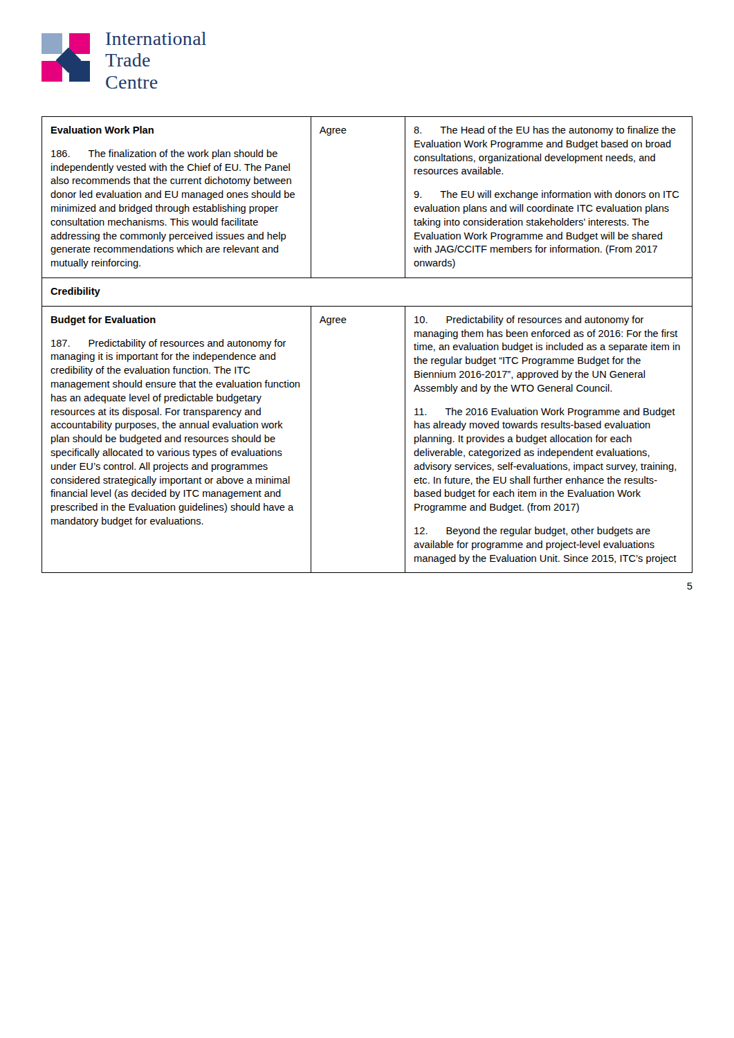International
Trade
Centre
| Evaluation Work Plan 186. The finalization of the work plan should be independently vested with the Chief of EU. The Panel also recommends that the current dichotomy between donor led evaluation and EU managed ones should be minimized and bridged through establishing proper consultation mechanisms. This would facilitate addressing the commonly perceived issues and help generate recommendations which are relevant and mutually reinforcing. | Agree | 8. The Head of the EU has the autonomy to finalize the Evaluation Work Programme and Budget based on broad consultations, organizational development needs, and resources available. 9. The EU will exchange information with donors on ITC evaluation plans and will coordinate ITC evaluation plans taking into consideration stakeholders’ interests. The Evaluation Work Programme and Budget will be shared with JAG/CCITF members for information. (From 2017 onwards) |
| Credibility |
| Budget for Evaluation 187. Predictability of resources and autonomy for managing it is important for the independence and credibility of the evaluation function. The ITC management should ensure that the evaluation function has an adequate level of predictable budgetary resources at its disposal. For transparency and accountability purposes, the annual evaluation work plan should be budgeted and resources should be specifically allocated to various types of evaluations under EU’s control. All projects and programmes considered strategically important or above a minimal financial level (as decided by ITC management and prescribed in the Evaluation guidelines) should have a mandatory budget for evaluations. | Agree | 10. Predictability of resources and autonomy for managing them has been enforced as of 2016: For the first time, an evaluation budget is included as a separate item in the regular budget “ITC Programme Budget for the Biennium 2016-2017”, approved by the UN General Assembly and by the WTO General Council. 11. The 2016 Evaluation Work Programme and Budget has already moved towards results-based evaluation planning. It provides a budget allocation for each deliverable, categorized as independent evaluations, advisory services, self-evaluations, impact survey, training, etc. In future, the EU shall further enhance the results-based budget for each item in the Evaluation Work Programme and Budget. (from 2017) 12. Beyond the regular budget, other budgets are available for programme and project-level evaluations managed by the Evaluation Unit. Since 2015, ITC’s project |
5